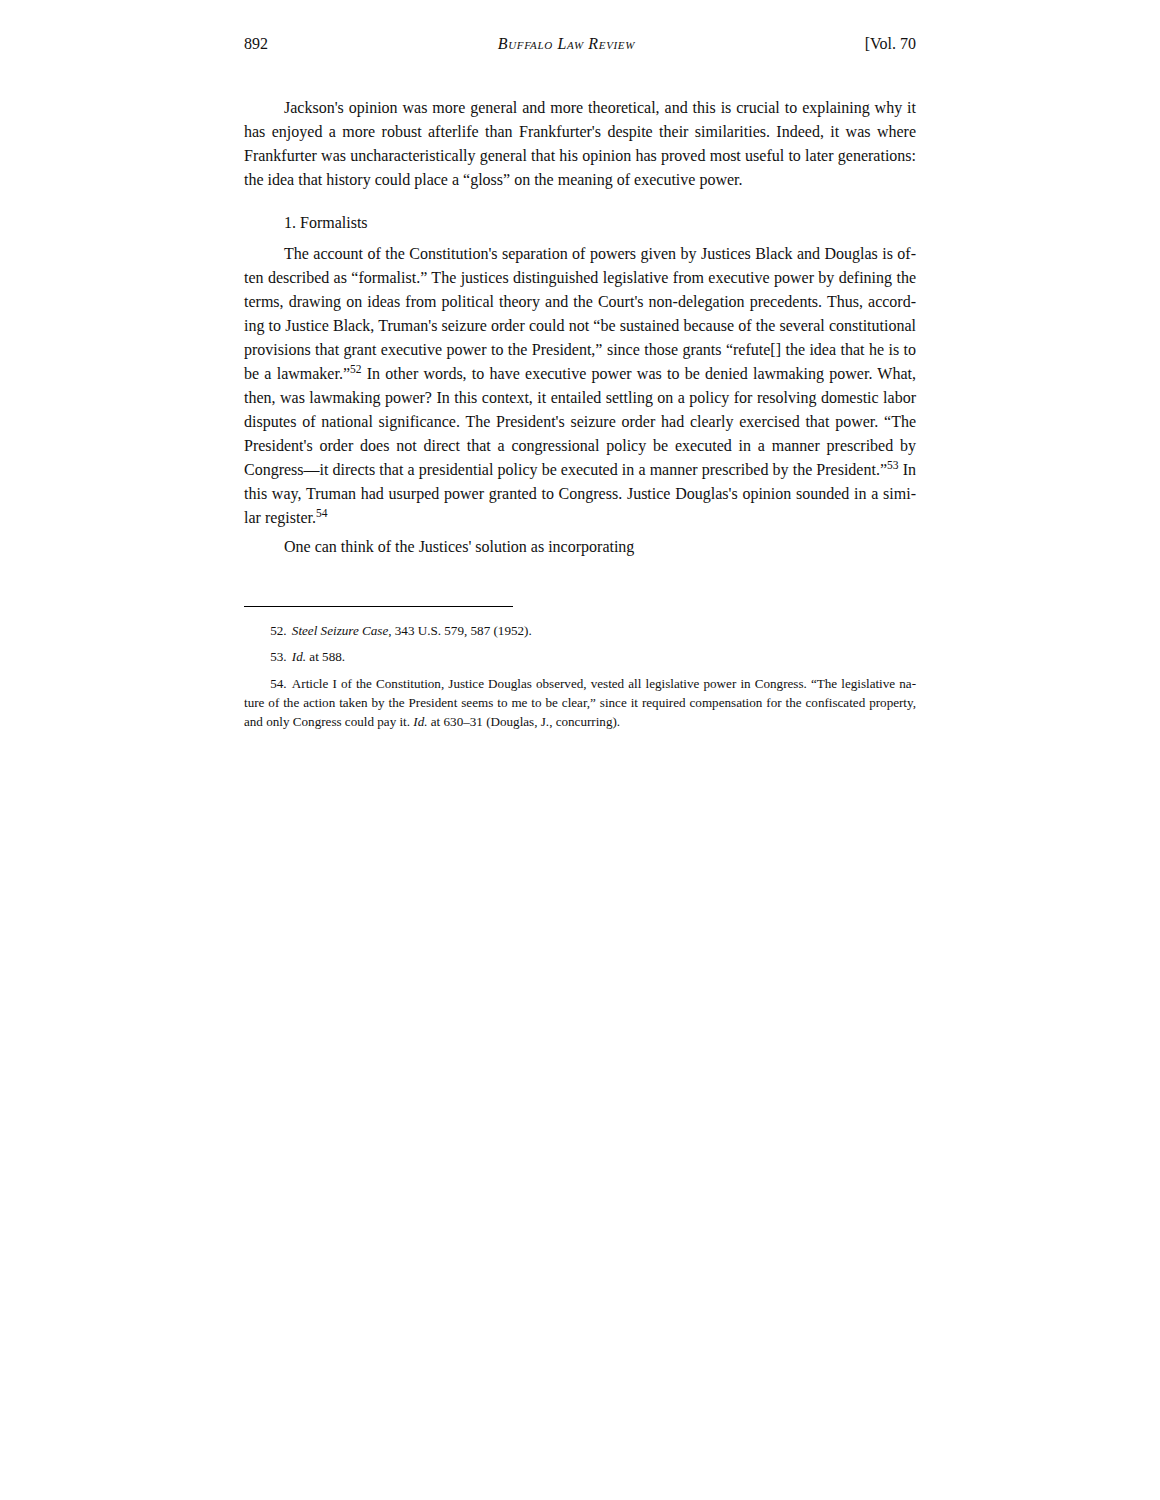892 Buffalo Law Review [Vol. 70
Jackson's opinion was more general and more theoretical, and this is crucial to explaining why it has enjoyed a more robust afterlife than Frankfurter's despite their similarities. Indeed, it was where Frankfurter was uncharacteristically general that his opinion has proved most useful to later generations: the idea that history could place a “gloss” on the meaning of executive power.
1. Formalists
The account of the Constitution's separation of powers given by Justices Black and Douglas is often described as “formalist.” The justices distinguished legislative from executive power by defining the terms, drawing on ideas from political theory and the Court's non-delegation precedents. Thus, according to Justice Black, Truman's seizure order could not “be sustained because of the several constitutional provisions that grant executive power to the President,” since those grants “refute[] the idea that he is to be a lawmaker.”52 In other words, to have executive power was to be denied lawmaking power. What, then, was lawmaking power? In this context, it entailed settling on a policy for resolving domestic labor disputes of national significance. The President's seizure order had clearly exercised that power. “The President's order does not direct that a congressional policy be executed in a manner prescribed by Congress—it directs that a presidential policy be executed in a manner prescribed by the President.”53 In this way, Truman had usurped power granted to Congress. Justice Douglas's opinion sounded in a similar register.54
One can think of the Justices' solution as incorporating
52. Steel Seizure Case, 343 U.S. 579, 587 (1952).
53. Id. at 588.
54. Article I of the Constitution, Justice Douglas observed, vested all legislative power in Congress. “The legislative nature of the action taken by the President seems to me to be clear,” since it required compensation for the confiscated property, and only Congress could pay it. Id. at 630–31 (Douglas, J., concurring).